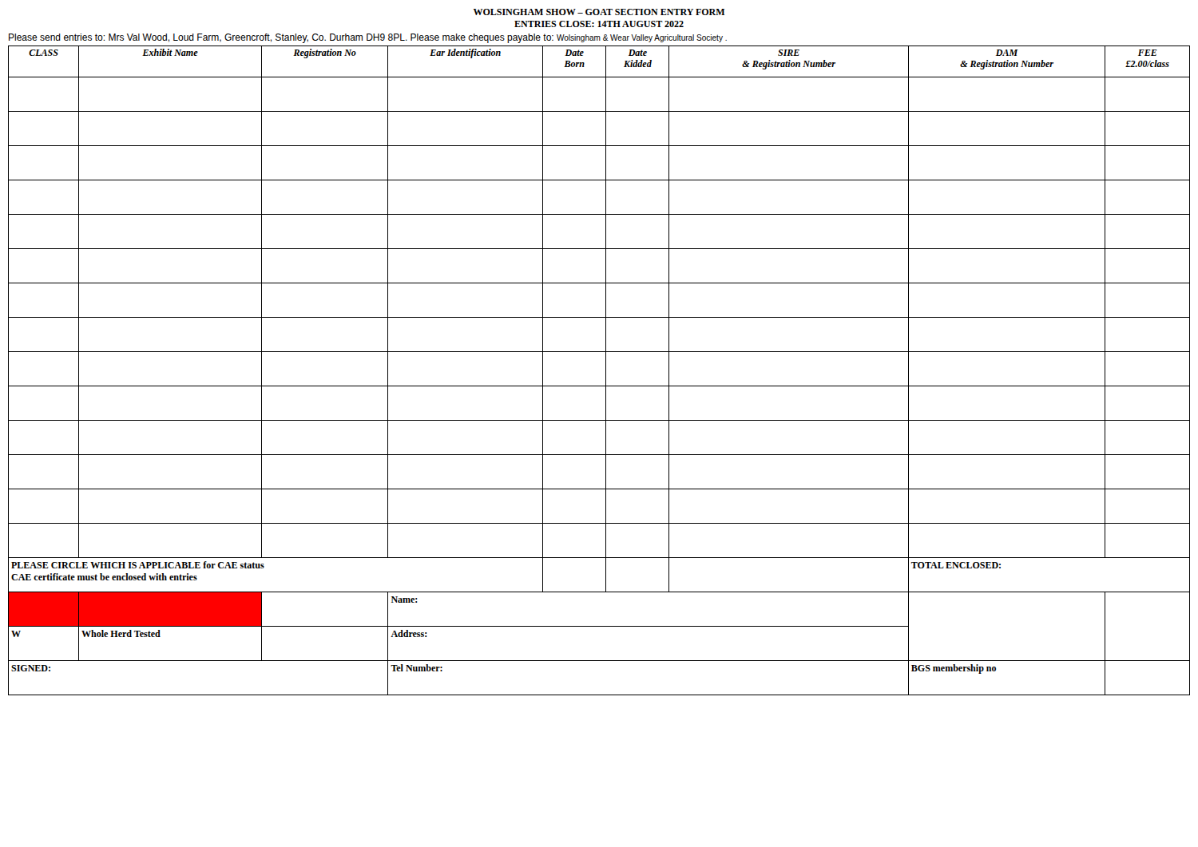WOLSINGHAM SHOW – GOAT SECTION ENTRY FORM
ENTRIES CLOSE: 14TH AUGUST 2022
Please send entries to: Mrs Val Wood, Loud Farm, Greencroft, Stanley, Co. Durham DH9 8PL. Please make cheques payable to: Wolsingham & Wear Valley Agricultural Society .
| CLASS | Exhibit Name | Registration No | Ear Identification | Date Born | Date Kidded | SIRE & Registration Number | DAM & Registration Number | FEE £2.00/class |
| --- | --- | --- | --- | --- | --- | --- | --- | --- |
| PLEASE CIRCLE WHICH IS APPLICABLE for CAE status CAE certificate must be enclosed with entries | | | | TOTAL ENCLOSED: |
| | | | Name: | | |
| W | Whole Herd Tested | | Address: |
| SIGNED: | Tel Number: | BGS membership no | |